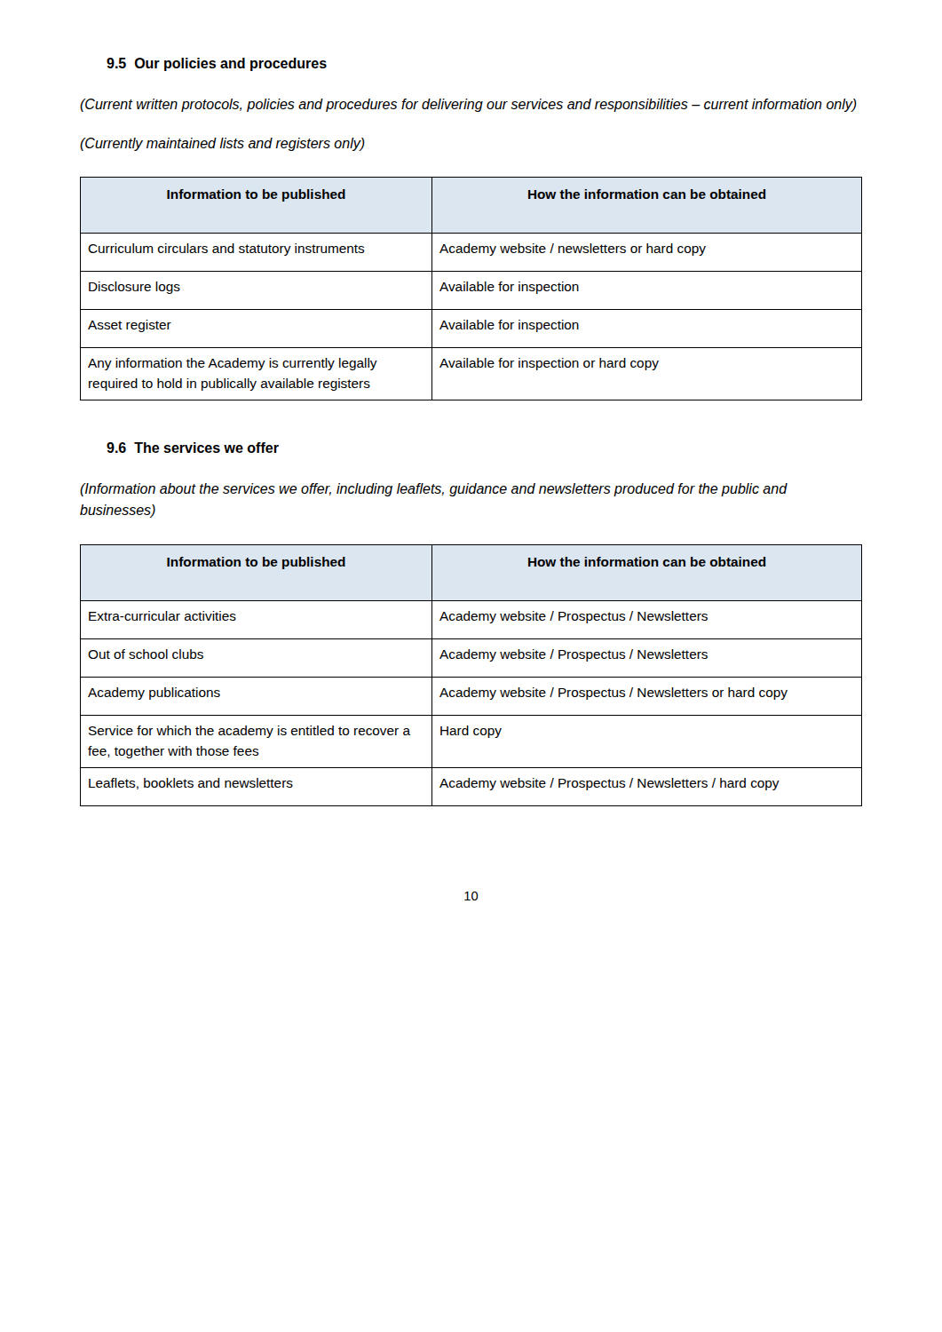9.5 Our policies and procedures
(Current written protocols, policies and procedures for delivering our services and responsibilities – current information only)
(Currently maintained lists and registers only)
| Information to be published | How the information can be obtained |
| --- | --- |
| Curriculum circulars and statutory instruments | Academy website / newsletters or hard copy |
| Disclosure logs | Available for inspection |
| Asset register | Available for inspection |
| Any information the Academy is currently legally required to hold in publically available registers | Available for inspection or hard copy |
9.6 The services we offer
(Information about the services we offer, including leaflets, guidance and newsletters produced for the public and businesses)
| Information to be published | How the information can be obtained |
| --- | --- |
| Extra-curricular activities | Academy website / Prospectus / Newsletters |
| Out of school clubs | Academy website / Prospectus / Newsletters |
| Academy publications | Academy website / Prospectus / Newsletters or hard copy |
| Service for which the academy is entitled to recover a fee, together with those fees | Hard copy |
| Leaflets, booklets and newsletters | Academy website / Prospectus / Newsletters / hard copy |
10